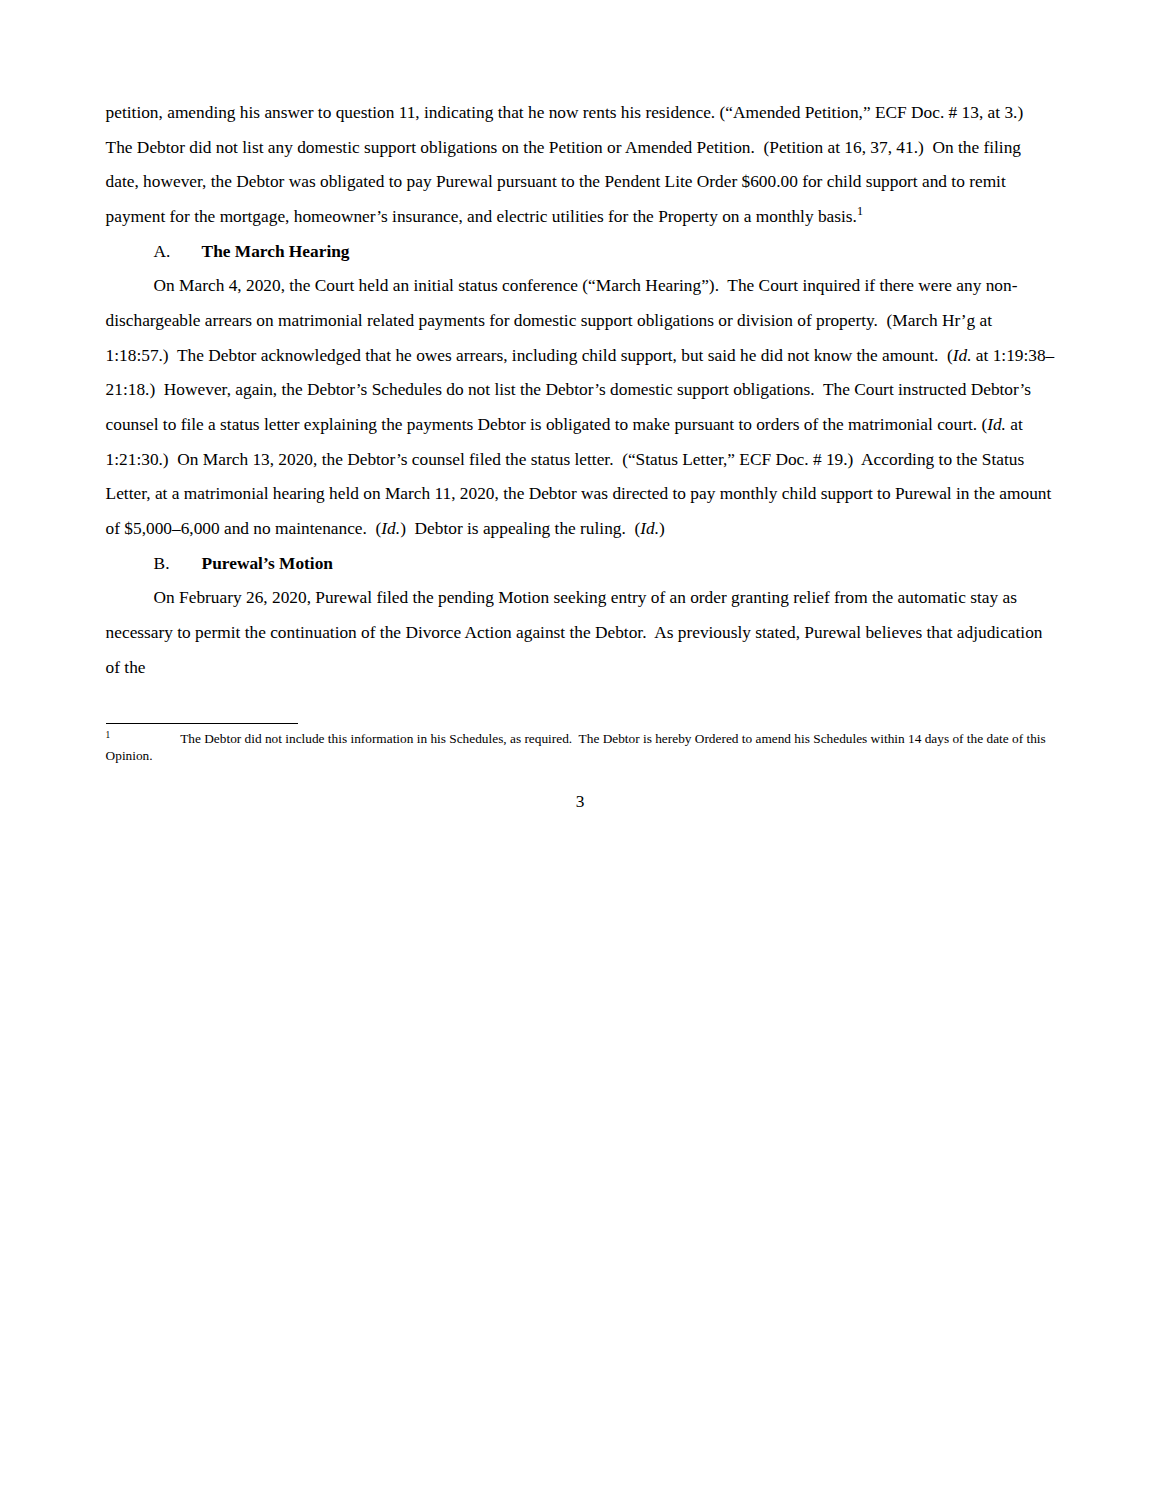petition, amending his answer to question 11, indicating that he now rents his residence. (“Amended Petition,” ECF Doc. # 13, at 3.) The Debtor did not list any domestic support obligations on the Petition or Amended Petition. (Petition at 16, 37, 41.) On the filing date, however, the Debtor was obligated to pay Purewal pursuant to the Pendent Lite Order $600.00 for child support and to remit payment for the mortgage, homeowner’s insurance, and electric utilities for the Property on a monthly basis.1
A. The March Hearing
On March 4, 2020, the Court held an initial status conference (“March Hearing”). The Court inquired if there were any non-dischargeable arrears on matrimonial related payments for domestic support obligations or division of property. (March Hr’g at 1:18:57.) The Debtor acknowledged that he owes arrears, including child support, but said he did not know the amount. (Id. at 1:19:38–21:18.) However, again, the Debtor’s Schedules do not list the Debtor’s domestic support obligations. The Court instructed Debtor’s counsel to file a status letter explaining the payments Debtor is obligated to make pursuant to orders of the matrimonial court. (Id. at 1:21:30.) On March 13, 2020, the Debtor’s counsel filed the status letter. (“Status Letter,” ECF Doc. # 19.) According to the Status Letter, at a matrimonial hearing held on March 11, 2020, the Debtor was directed to pay monthly child support to Purewal in the amount of $5,000–6,000 and no maintenance. (Id.) Debtor is appealing the ruling. (Id.)
B. Purewal’s Motion
On February 26, 2020, Purewal filed the pending Motion seeking entry of an order granting relief from the automatic stay as necessary to permit the continuation of the Divorce Action against the Debtor. As previously stated, Purewal believes that adjudication of the
1 The Debtor did not include this information in his Schedules, as required. The Debtor is hereby Ordered to amend his Schedules within 14 days of the date of this Opinion.
3